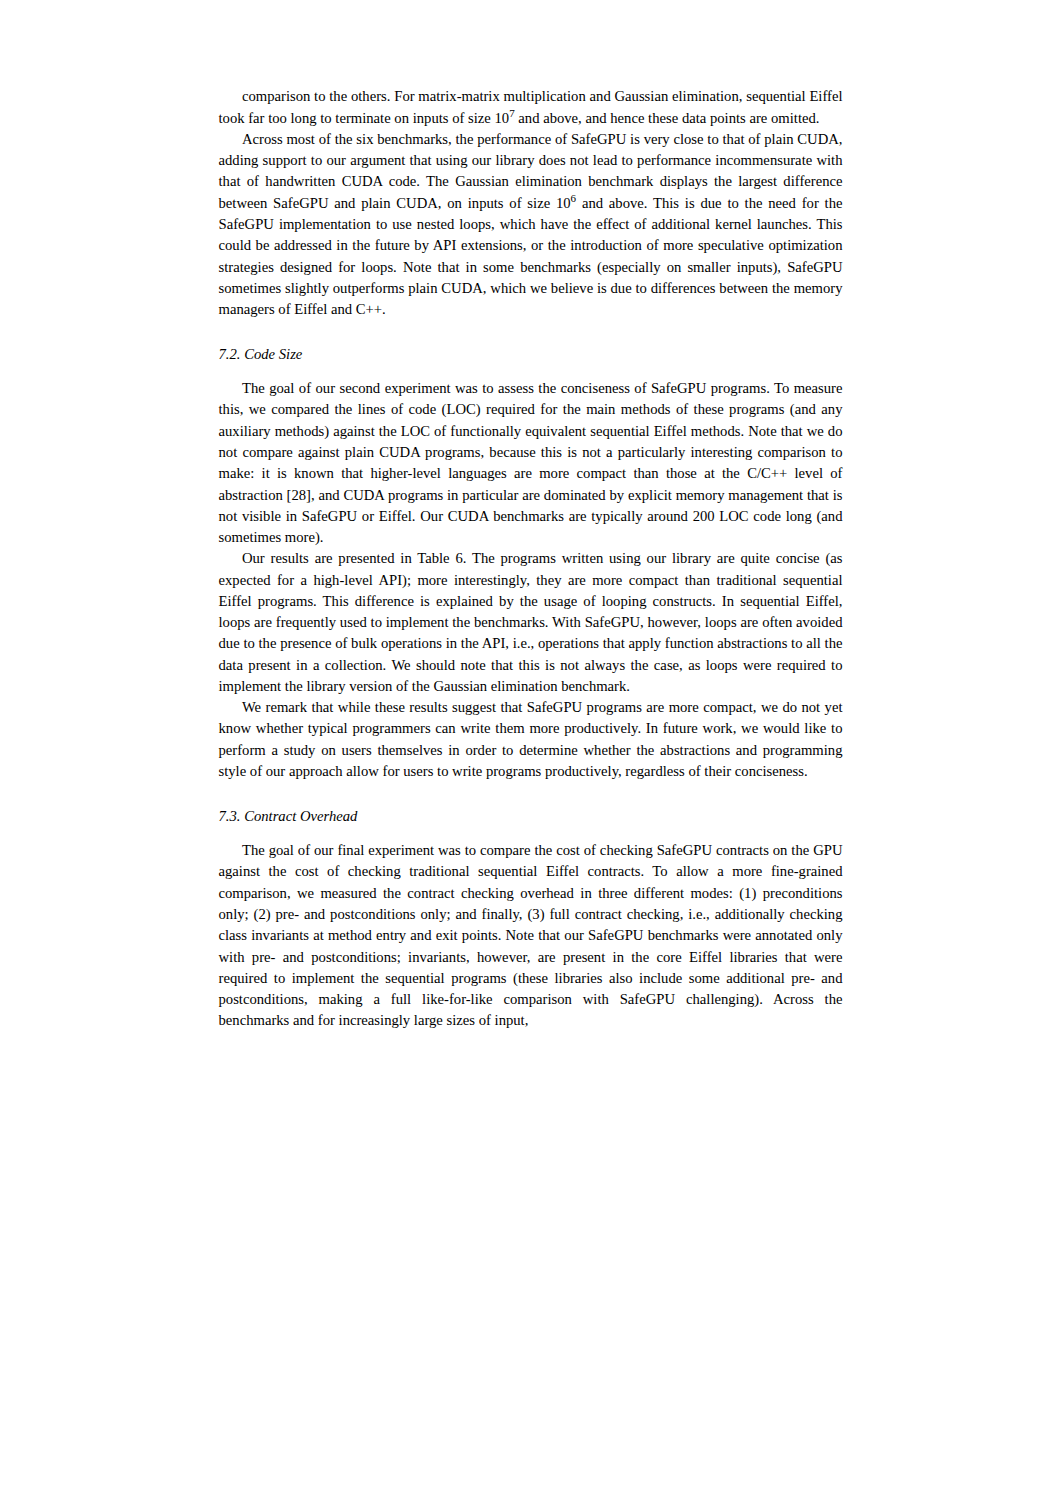comparison to the others. For matrix-matrix multiplication and Gaussian elimination, sequential Eiffel took far too long to terminate on inputs of size 107 and above, and hence these data points are omitted.
Across most of the six benchmarks, the performance of SafeGPU is very close to that of plain CUDA, adding support to our argument that using our library does not lead to performance incommensurate with that of handwritten CUDA code. The Gaussian elimination benchmark displays the largest difference between SafeGPU and plain CUDA, on inputs of size 106 and above. This is due to the need for the SafeGPU implementation to use nested loops, which have the effect of additional kernel launches. This could be addressed in the future by API extensions, or the introduction of more speculative optimization strategies designed for loops. Note that in some benchmarks (especially on smaller inputs), SafeGPU sometimes slightly outperforms plain CUDA, which we believe is due to differences between the memory managers of Eiffel and C++.
7.2. Code Size
The goal of our second experiment was to assess the conciseness of SafeGPU programs. To measure this, we compared the lines of code (LOC) required for the main methods of these programs (and any auxiliary methods) against the LOC of functionally equivalent sequential Eiffel methods. Note that we do not compare against plain CUDA programs, because this is not a particularly interesting comparison to make: it is known that higher-level languages are more compact than those at the C/C++ level of abstraction [28], and CUDA programs in particular are dominated by explicit memory management that is not visible in SafeGPU or Eiffel. Our CUDA benchmarks are typically around 200 LOC code long (and sometimes more).
Our results are presented in Table 6. The programs written using our library are quite concise (as expected for a high-level API); more interestingly, they are more compact than traditional sequential Eiffel programs. This difference is explained by the usage of looping constructs. In sequential Eiffel, loops are frequently used to implement the benchmarks. With SafeGPU, however, loops are often avoided due to the presence of bulk operations in the API, i.e., operations that apply function abstractions to all the data present in a collection. We should note that this is not always the case, as loops were required to implement the library version of the Gaussian elimination benchmark.
We remark that while these results suggest that SafeGPU programs are more compact, we do not yet know whether typical programmers can write them more productively. In future work, we would like to perform a study on users themselves in order to determine whether the abstractions and programming style of our approach allow for users to write programs productively, regardless of their conciseness.
7.3. Contract Overhead
The goal of our final experiment was to compare the cost of checking SafeGPU contracts on the GPU against the cost of checking traditional sequential Eiffel contracts. To allow a more fine-grained comparison, we measured the contract checking overhead in three different modes: (1) preconditions only; (2) pre- and postconditions only; and finally, (3) full contract checking, i.e., additionally checking class invariants at method entry and exit points. Note that our SafeGPU benchmarks were annotated only with pre- and postconditions; invariants, however, are present in the core Eiffel libraries that were required to implement the sequential programs (these libraries also include some additional pre- and postconditions, making a full like-for-like comparison with SafeGPU challenging). Across the benchmarks and for increasingly large sizes of input,